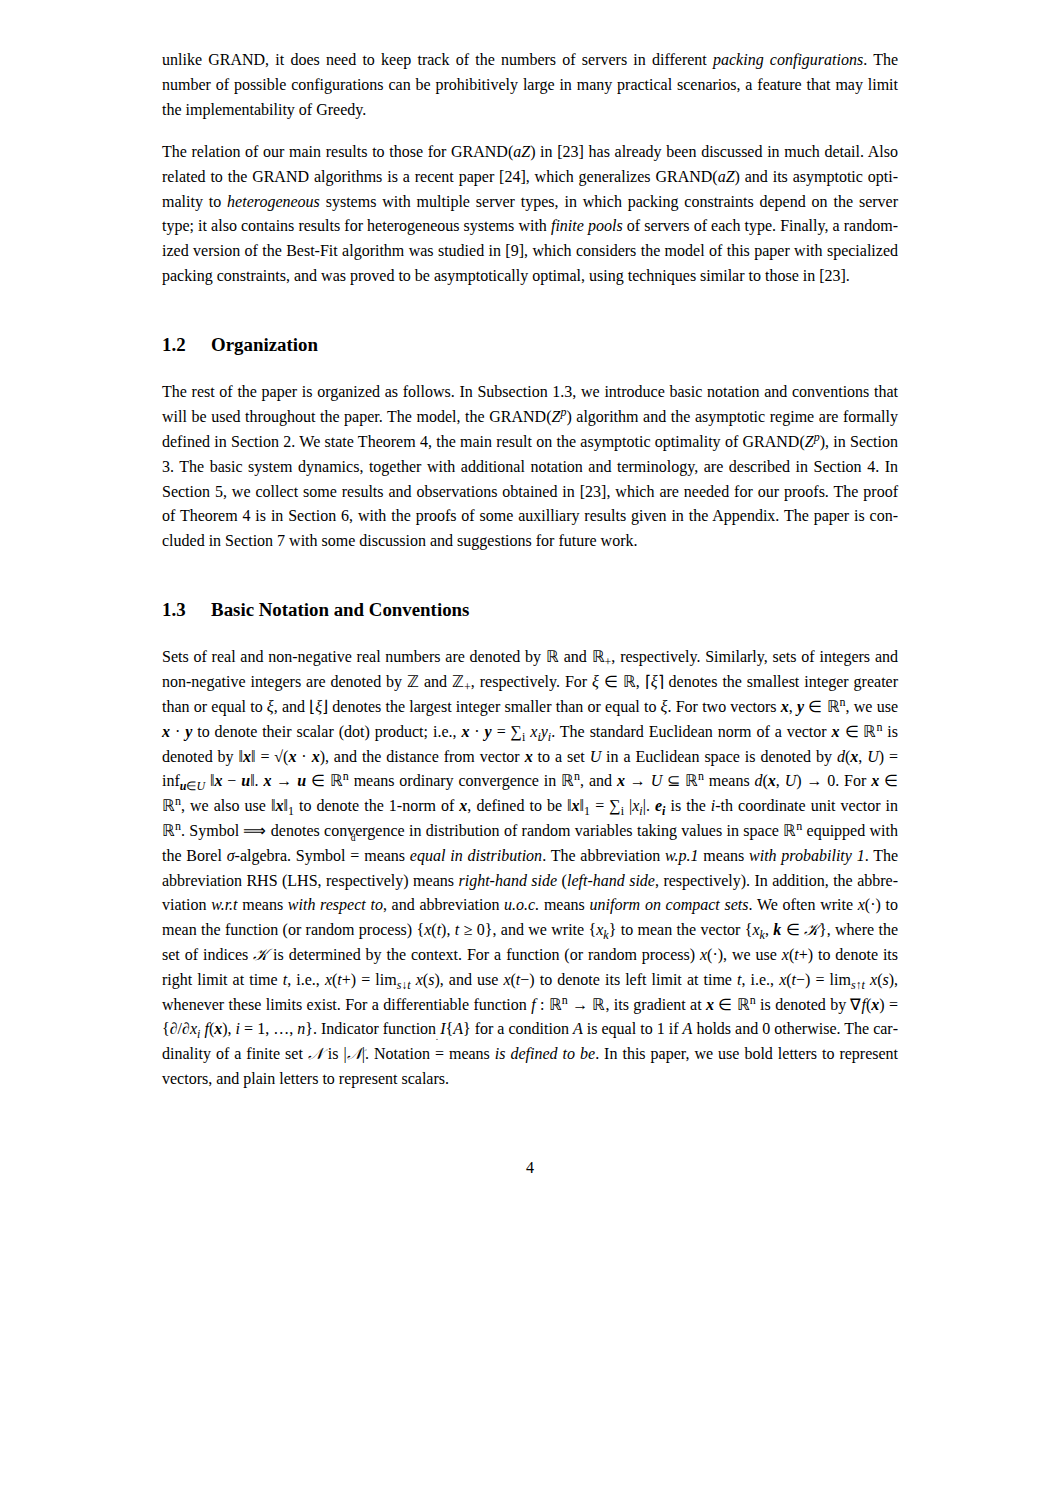unlike GRAND, it does need to keep track of the numbers of servers in different packing configurations. The number of possible configurations can be prohibitively large in many practical scenarios, a feature that may limit the implementability of Greedy.
The relation of our main results to those for GRAND(aZ) in [23] has already been discussed in much detail. Also related to the GRAND algorithms is a recent paper [24], which generalizes GRAND(aZ) and its asymptotic optimality to heterogeneous systems with multiple server types, in which packing constraints depend on the server type; it also contains results for heterogeneous systems with finite pools of servers of each type. Finally, a randomized version of the Best-Fit algorithm was studied in [9], which considers the model of this paper with specialized packing constraints, and was proved to be asymptotically optimal, using techniques similar to those in [23].
1.2 Organization
The rest of the paper is organized as follows. In Subsection 1.3, we introduce basic notation and conventions that will be used throughout the paper. The model, the GRAND(Zp) algorithm and the asymptotic regime are formally defined in Section 2. We state Theorem 4, the main result on the asymptotic optimality of GRAND(Zp), in Section 3. The basic system dynamics, together with additional notation and terminology, are described in Section 4. In Section 5, we collect some results and observations obtained in [23], which are needed for our proofs. The proof of Theorem 4 is in Section 6, with the proofs of some auxilliary results given in the Appendix. The paper is concluded in Section 7 with some discussion and suggestions for future work.
1.3 Basic Notation and Conventions
Sets of real and non-negative real numbers are denoted by ℝ and ℝ+, respectively. Similarly, sets of integers and non-negative integers are denoted by ℤ and ℤ+, respectively. For ξ ∈ ℝ, ⌈ξ⌉ denotes the smallest integer greater than or equal to ξ, and ⌊ξ⌋ denotes the largest integer smaller than or equal to ξ. For two vectors x, y ∈ ℝn, we use x · y to denote their scalar (dot) product; i.e., x · y = ∑i xiyi. The standard Euclidean norm of a vector x ∈ ℝn is denoted by ‖x‖ = √(x · x), and the distance from vector x to a set U in a Euclidean space is denoted by d(x, U) = infu∈U ‖x − u‖. x → u ∈ ℝn means ordinary convergence in ℝn, and x → U ⊆ ℝn means d(x, U) → 0. For x ∈ ℝn, we also use ‖x‖1 to denote the 1-norm of x, defined to be ‖x‖1 = ∑i |xi|. ei is the i-th coordinate unit vector in ℝn. Symbol ⟹ denotes convergence in distribution of random variables taking values in space ℝn equipped with the Borel σ-algebra. Symbol d= means equal in distribution. The abbreviation w.p.1 means with probability 1. The abbreviation RHS (LHS, respectively) means right-hand side (left-hand side, respectively). In addition, the abbreviation w.r.t means with respect to, and abbreviation u.o.c. means uniform on compact sets. We often write x(·) to mean the function (or random process) {x(t), t ≥ 0}, and we write {xk} to mean the vector {xk, k ∈ 𝒦}, where the set of indices 𝒦 is determined by the context. For a function (or random process) x(·), we use x(t+) to denote its right limit at time t, i.e., x(t+) = lims↓t x(s), and use x(t−) to denote its left limit at time t, i.e., x(t−) = lims↑t x(s), whenever these limits exist. For a differentiable function f : ℝn → ℝ, its gradient at x ∈ ℝn is denoted by ∇f(x) = {∂/∂xi f(x), i = 1, …, n}. Indicator function I{A} for a condition A is equal to 1 if A holds and 0 otherwise. The cardinality of a finite set 𝒩 is |𝒩|. Notation .= means is defined to be. In this paper, we use bold letters to represent vectors, and plain letters to represent scalars.
4